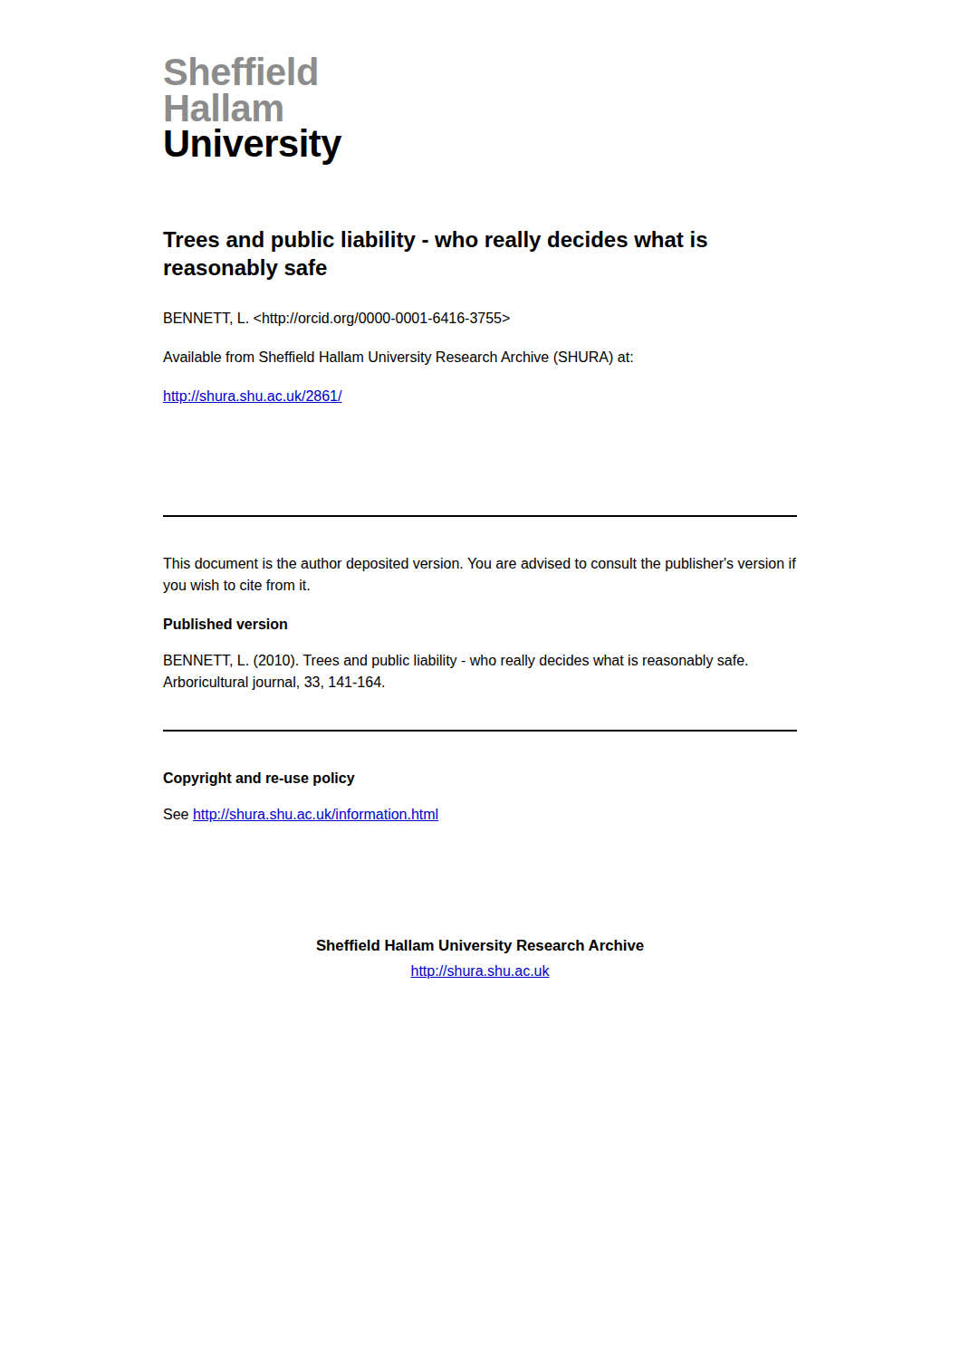Sheffield
Hallam
University
Trees and public liability - who really decides what is reasonably safe
BENNETT, L. <http://orcid.org/0000-0001-6416-3755>
Available from Sheffield Hallam University Research Archive (SHURA) at:
http://shura.shu.ac.uk/2861/
This document is the author deposited version. You are advised to consult the publisher's version if you wish to cite from it.
Published version
BENNETT, L. (2010). Trees and public liability - who really decides what is reasonably safe. Arboricultural journal, 33, 141-164.
Copyright and re-use policy
See http://shura.shu.ac.uk/information.html
Sheffield Hallam University Research Archive
http://shura.shu.ac.uk